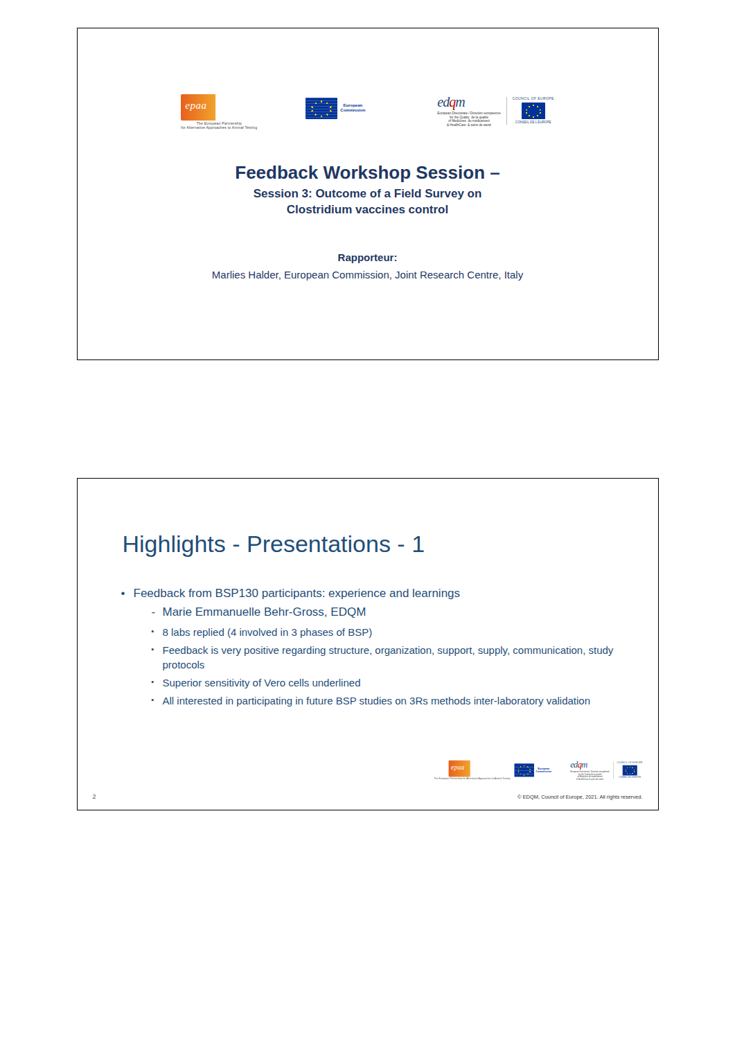epaa
The European Partnership
for Alternative Approaches to Animal Testing
European
Commission
edqm
European Directorate / Direction européenne
for the Quality de la qualité
of Medicines du médicament
& HealthCare & soins de santé
COUNCIL OF EUROPE
CONSEIL DE L'EUROPE
Feedback Workshop Session –
Session 3: Outcome of a Field Survey on
Clostridium vaccines control
Rapporteur:
Marlies Halder, European Commission, Joint Research Centre, Italy
Highlights - Presentations - 1
Feedback from BSP130 participants: experience and learnings
Marie Emmanuelle Behr-Gross, EDQM
8 labs replied (4 involved in 3 phases of BSP)
Feedback is very positive regarding structure, organization, support, supply, communication, study protocols
Superior sensitivity of Vero cells underlined
All interested in participating in future BSP studies on 3Rs methods inter-laboratory validation
epaa
The European Partnership for Alternative Approaches to Animal Testing
European
Commission
edqm
European Directorate / Direction européenne
for the Quality de la qualité
of Medicines du médicament
& HealthCare & soins de santé
COUNCIL OF EUROPE
CONSEIL DE L'EUROPE
2 © EDQM, Council of Europe, 2021. All rights reserved.